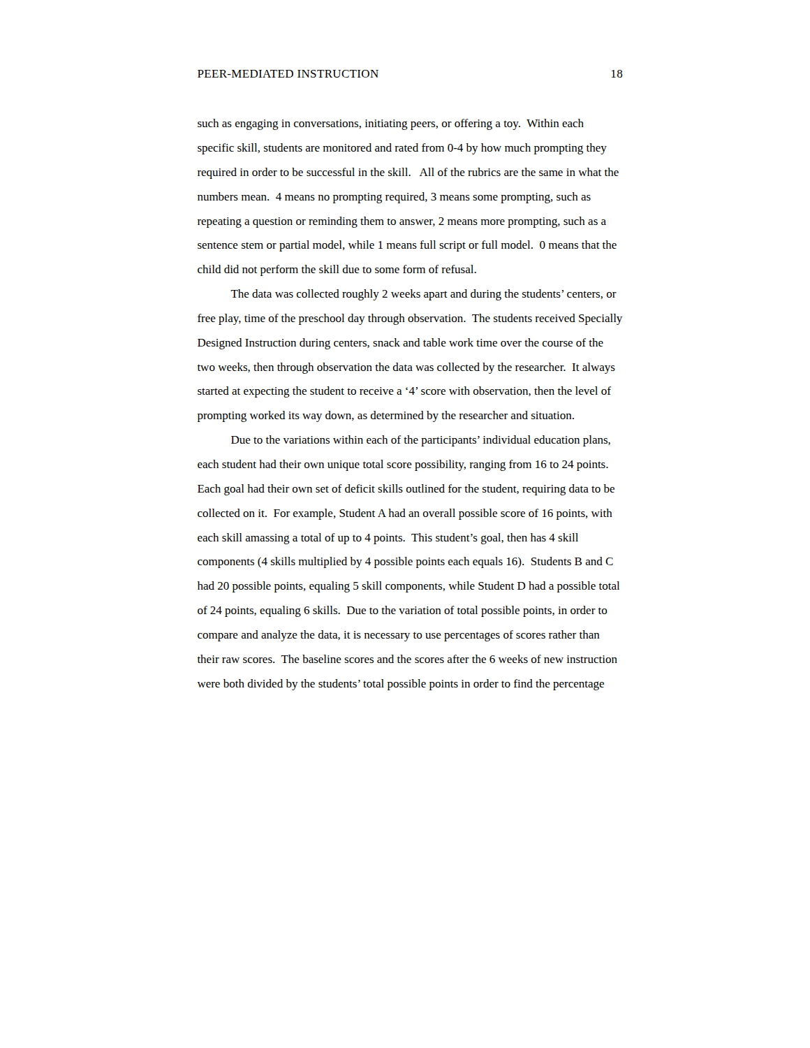Peer-Mediated Instruction 18
such as engaging in conversations, initiating peers, or offering a toy. Within each specific skill, students are monitored and rated from 0-4 by how much prompting they required in order to be successful in the skill. All of the rubrics are the same in what the numbers mean. 4 means no prompting required, 3 means some prompting, such as repeating a question or reminding them to answer, 2 means more prompting, such as a sentence stem or partial model, while 1 means full script or full model. 0 means that the child did not perform the skill due to some form of refusal.
The data was collected roughly 2 weeks apart and during the students’ centers, or free play, time of the preschool day through observation. The students received Specially Designed Instruction during centers, snack and table work time over the course of the two weeks, then through observation the data was collected by the researcher. It always started at expecting the student to receive a ‘4’ score with observation, then the level of prompting worked its way down, as determined by the researcher and situation.
Due to the variations within each of the participants’ individual education plans, each student had their own unique total score possibility, ranging from 16 to 24 points. Each goal had their own set of deficit skills outlined for the student, requiring data to be collected on it. For example, Student A had an overall possible score of 16 points, with each skill amassing a total of up to 4 points. This student’s goal, then has 4 skill components (4 skills multiplied by 4 possible points each equals 16). Students B and C had 20 possible points, equaling 5 skill components, while Student D had a possible total of 24 points, equaling 6 skills. Due to the variation of total possible points, in order to compare and analyze the data, it is necessary to use percentages of scores rather than their raw scores. The baseline scores and the scores after the 6 weeks of new instruction were both divided by the students’ total possible points in order to find the percentage